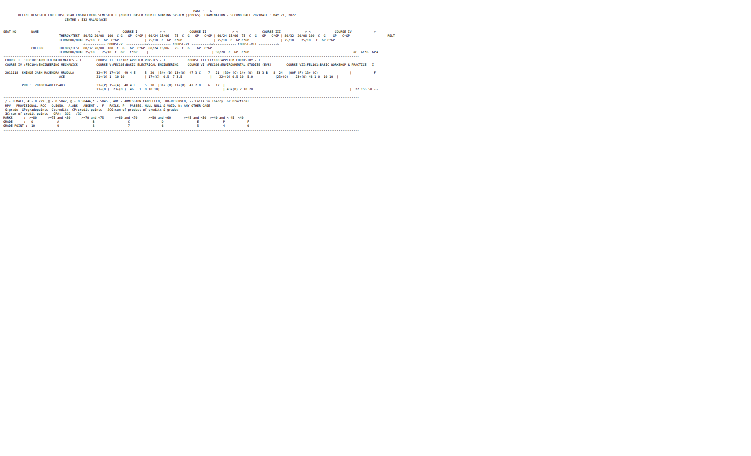PAGE :   6
        OFFICE REGISTER FOR FIRST YEAR ENGINEERING SEMESTER I (CHOICE BASED CREDIT GRADING SYSTEM )(CBCGS)  EXAMINATION - SECOND HALF 2021DATE : MAY 21, 2022
                                 CENTRE : 532 MALAD(ACE)

-----------------------------------------------------------------------------------------------------------------------------------------------------------------------------------------------
SEAT NO        NAME                                <----------- COURSE-I  ----------> <------------ COURSE-II -------------> <------------ COURSE-III-------------> <------------ COURSE-IV ----------->
                              THEROY/TEST  80/32 20/08  100  C G   GP  C*GP | 60/24 15/06   75  C  G   GP   C*GP | 60/24 15/06  75  C  G   GP   C*GP | 80/32  20/08 100  C  G    GP   C*GP                    RSLT
                              TERMWORK/ORAL 25/10  C  GP  C*GP              | 25/10  C  GP  C*GP                 | 25/10  C  GP C*GP                 | 25/10    25/10   C  GP C*GP
                                           <----------- COURSE-V  ----------><------------ COURSE-VI ----------><------------ COURSE-VII ---------->
               COLLEGE        THEORY/TEST  80/32 20/08  100  C  G   GP  C*GP  60/24 15/06   75  C  G    GP  C*GP
                              TERMWORK/ORAL 25/10    25/10  C  GP   C*GP     |                                  | 50/20  C  GP  C*GP                                                        äC  äC*G  GPA
-----------------------------------------------------------------------------------------------------------------------------------------------------------------------------------------------
 COURSE I  :FEC101:APPLIED MATHEMATICS - I        COURSE II :FEC102:APPLIED PHYSICS - I            COURSE III:FEC103:APPLIED CHEMISTRY - I
 COURSE IV :FEC104:ENGINEERING MECHANICS          COURSE V:FEC105:BASIC ELECTRICAL ENGINEERING     COURSE VI :FEC106:ENVIRONMENTAL STUDIES (EVS)        COURSE VII:FEL101:BASIC WORKSHOP & PRACTICE - I
-----------------------------------------------------------------------------------------------------------------------------------------------------------------------------------------------
 2011118  SHINDE JASH RAJENDRA MRUDULA            32+(P) 17+(O)  49 4 E     5  20  |34+ (D) 13+(O)  47 3 C    7   21  |39+ (C) 14+ (O)  53 3 B   8  24   |00F (F) 13+ (C) --  ---- --   --|            F
                              ACE                 21+(O) 1  10 10           | 17+(C)  0.5  7 3.5               |    22+(O) 0.5 10  5.0            |23+(O)    23+(O) 46 1 O  10 10  |

          PRN :  2018016401125403                 33+(P) 15+(A)  48 4 E     5  20  |31+ (D) 11+(B)  42 2 D    6   12  |
                                                  23+(O )  23+(O )  46   1  O 10 10|                                  | 43+(O) 2 10 20                                                    |  22 155.50 --

-----------------------------------------------------------------------------------------------------------------------------------------------------------------------------------------------
 / - FEMALE, # - 0.229 ,@ - O.5042, @ - O.5044A,* - 5045 , ADC - ADMISSION CANCELLED,  RR-RESERVED, --:Fails in Theory  or Practical
 RPV - PROVISIONAL, RCC - O.5050,  A,ABS - ABSENT ,  F - FAILS, P - PASSES, NULL-NULL & VOID, N: ANY OTHER CASE
 G:grade  GP:gradepoints  C:credits  CP:credit points   äCG:sum of product of credits & grades
 äC:sum of credit points   GPA:  äCG   /äC
MARKS      :  >=80      >=75 and <80      >=70 and <75      >=60 and <70      >=50 and <60       >=45 and <50  >=40 and < 45  <40
GRADE      :   O             A                  B                  C                 D                  E             P            F
GRADE POINT :  10            9                  8                  7                 6                  5             4            0
-----------------------------------------------------------------------------------------------------------------------------------------------------------------------------------------------